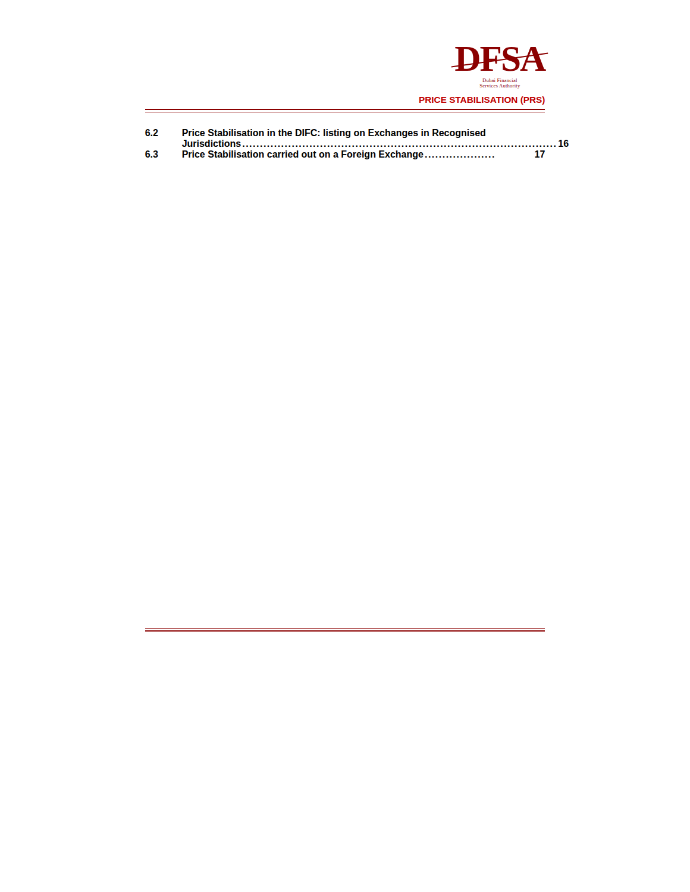DFSA
Dubai Financial
Services Authority
PRICE STABILISATION (PRS)
6.2
Price Stabilisation in the DIFC: listing on Exchanges in Recognised Jurisdictions ......................................................................................... 16
6.3
Price Stabilisation carried out on a Foreign Exchange .................... 17